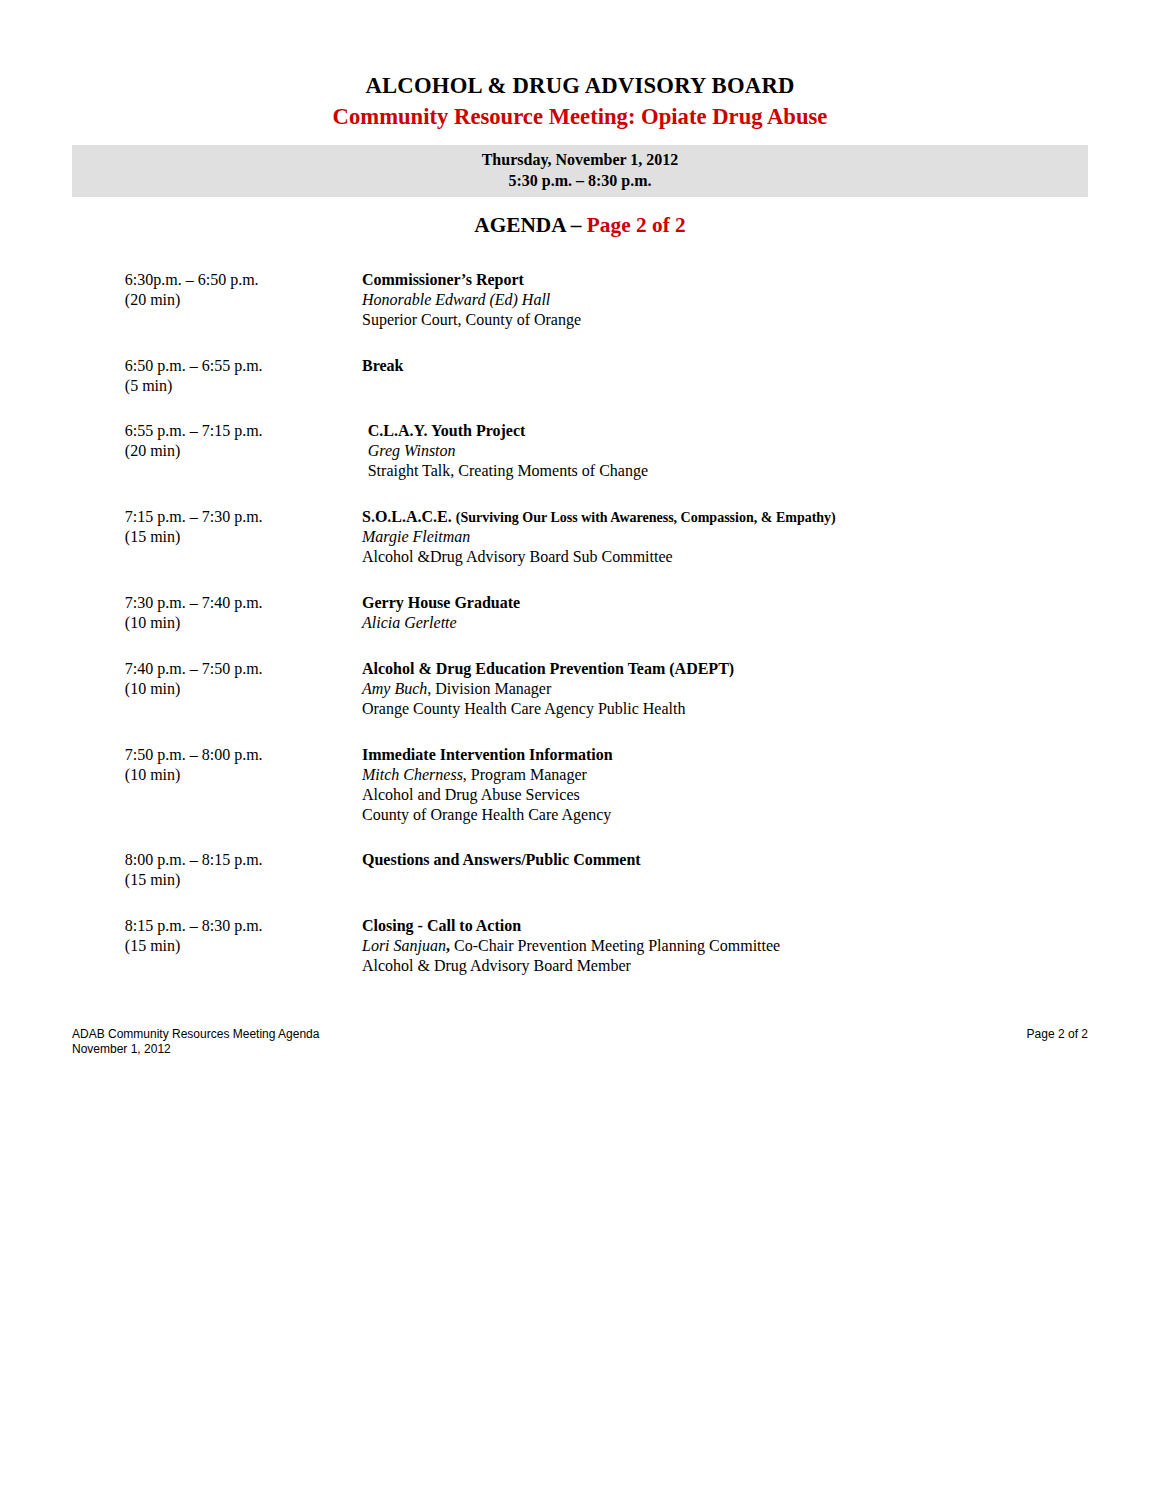ALCOHOL & DRUG ADVISORY BOARD
Community Resource Meeting: Opiate Drug Abuse
Thursday, November 1, 2012
5:30 p.m. – 8:30 p.m.
AGENDA – Page 2 of 2
| 6:30p.m. – 6:50 p.m. (20 min) | Commissioner’s Report Honorable Edward (Ed) Hall Superior Court, County of Orange |
| 6:50 p.m. – 6:55 p.m. (5 min) | Break |
| 6:55 p.m. – 7:15 p.m. (20 min) | C.L.A.Y. Youth Project Greg Winston Straight Talk, Creating Moments of Change |
| 7:15 p.m. – 7:30 p.m. (15 min) | S.O.L.A.C.E. (Surviving Our Loss with Awareness, Compassion, & Empathy) Margie Fleitman Alcohol &Drug Advisory Board Sub Committee |
| 7:30 p.m. – 7:40 p.m. (10 min) | Gerry House Graduate Alicia Gerlette |
| 7:40 p.m. – 7:50 p.m. (10 min) | Alcohol & Drug Education Prevention Team (ADEPT) Amy Buch , Division Manager Orange County Health Care Agency Public Health |
| 7:50 p.m. – 8:00 p.m. (10 min) | Immediate Intervention Information Mitch Cherness , Program Manager Alcohol and Drug Abuse Services County of Orange Health Care Agency |
| 8:00 p.m. – 8:15 p.m. (15 min) | Questions and Answers/Public Comment |
| 8:15 p.m. – 8:30 p.m. (15 min) | Closing - Call to Action Lori Sanjuan , Co-Chair Prevention Meeting Planning Committee Alcohol & Drug Advisory Board Member |
ADAB Community Resources Meeting Agenda
November 1, 2012
Page 2 of 2